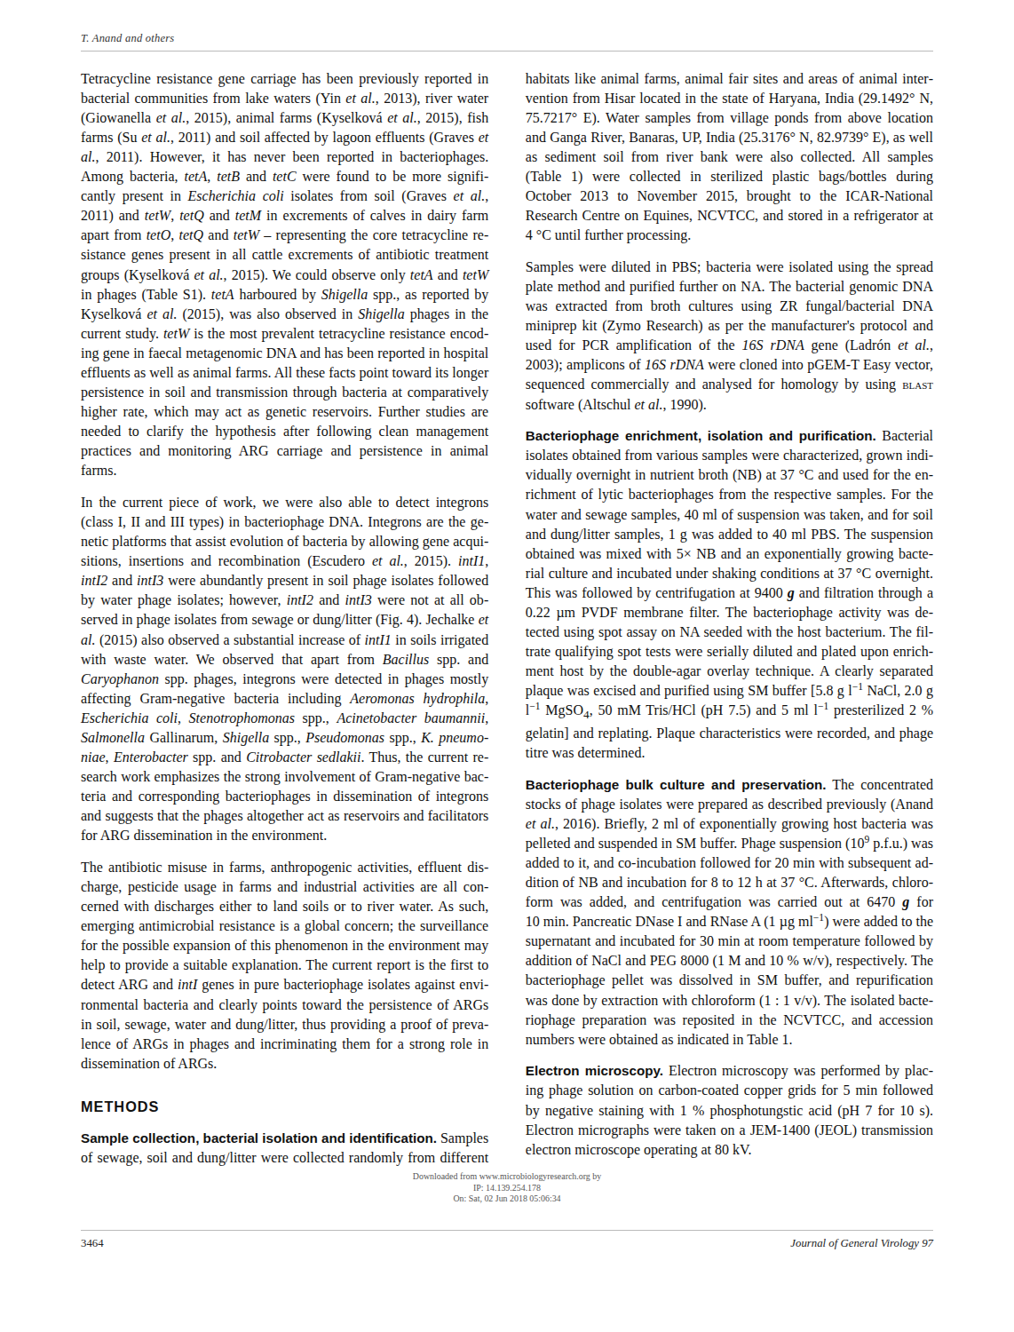T. Anand and others
Tetracycline resistance gene carriage has been previously reported in bacterial communities from lake waters (Yin et al., 2013), river water (Giowanella et al., 2015), animal farms (Kyselková et al., 2015), fish farms (Su et al., 2011) and soil affected by lagoon effluents (Graves et al., 2011). However, it has never been reported in bacteriophages. Among bacteria, tetA, tetB and tetC were found to be more significantly present in Escherichia coli isolates from soil (Graves et al., 2011) and tetW, tetQ and tetM in excrements of calves in dairy farm apart from tetO, tetQ and tetW – representing the core tetracycline resistance genes present in all cattle excrements of antibiotic treatment groups (Kyselková et al., 2015). We could observe only tetA and tetW in phages (Table S1). tetA harboured by Shigella spp., as reported by Kyselková et al. (2015), was also observed in Shigella phages in the current study. tetW is the most prevalent tetracycline resistance encoding gene in faecal metagenomic DNA and has been reported in hospital effluents as well as animal farms. All these facts point toward its longer persistence in soil and transmission through bacteria at comparatively higher rate, which may act as genetic reservoirs. Further studies are needed to clarify the hypothesis after following clean management practices and monitoring ARG carriage and persistence in animal farms.
In the current piece of work, we were also able to detect integrons (class I, II and III types) in bacteriophage DNA. Integrons are the genetic platforms that assist evolution of bacteria by allowing gene acquisitions, insertions and recombination (Escudero et al., 2015). intI1, intI2 and intI3 were abundantly present in soil phage isolates followed by water phage isolates; however, intI2 and intI3 were not at all observed in phage isolates from sewage or dung/litter (Fig. 4). Jechalke et al. (2015) also observed a substantial increase of intI1 in soils irrigated with waste water. We observed that apart from Bacillus spp. and Caryophanon spp. phages, integrons were detected in phages mostly affecting Gram-negative bacteria including Aeromonas hydrophila, Escherichia coli, Stenotrophomonas spp., Acinetobacter baumannii, Salmonella Gallinarum, Shigella spp., Pseudomonas spp., K. pneumoniae, Enterobacter spp. and Citrobacter sedlakii. Thus, the current research work emphasizes the strong involvement of Gram-negative bacteria and corresponding bacteriophages in dissemination of integrons and suggests that the phages altogether act as reservoirs and facilitators for ARG dissemination in the environment.
The antibiotic misuse in farms, anthropogenic activities, effluent discharge, pesticide usage in farms and industrial activities are all concerned with discharges either to land soils or to river water. As such, emerging antimicrobial resistance is a global concern; the surveillance for the possible expansion of this phenomenon in the environment may help to provide a suitable explanation. The current report is the first to detect ARG and intI genes in pure bacteriophage isolates against environmental bacteria and clearly points toward the persistence of ARGs in soil, sewage, water and dung/litter, thus providing a proof of prevalence of ARGs in phages and incriminating them for a strong role in dissemination of ARGs.
Methods
Sample collection, bacterial isolation and identification.
Samples of sewage, soil and dung/litter were collected randomly from different habitats like animal farms, animal fair sites and areas of animal intervention from Hisar located in the state of Haryana, India (29.1492° N, 75.7217° E). Water samples from village ponds from above location and Ganga River, Banaras, UP, India (25.3176° N, 82.9739° E), as well as sediment soil from river bank were also collected. All samples (Table 1) were collected in sterilized plastic bags/bottles during October 2013 to November 2015, brought to the ICAR-National Research Centre on Equines, NCVTCC, and stored in a refrigerator at 4 °C until further processing.
Samples were diluted in PBS; bacteria were isolated using the spread plate method and purified further on NA. The bacterial genomic DNA was extracted from broth cultures using ZR fungal/bacterial DNA miniprep kit (Zymo Research) as per the manufacturer's protocol and used for PCR amplification of the 16S rDNA gene (Ladrón et al., 2003); amplicons of 16S rDNA were cloned into pGEM-T Easy vector, sequenced commercially and analysed for homology by using blast software (Altschul et al., 1990).
Bacteriophage enrichment, isolation and purification.
Bacterial isolates obtained from various samples were characterized, grown individually overnight in nutrient broth (NB) at 37 °C and used for the enrichment of lytic bacteriophages from the respective samples. For the water and sewage samples, 40 ml of suspension was taken, and for soil and dung/litter samples, 1 g was added to 40 ml PBS. The suspension obtained was mixed with 5× NB and an exponentially growing bacterial culture and incubated under shaking conditions at 37 °C overnight. This was followed by centrifugation at 9400 g and filtration through a 0.22 µm PVDF membrane filter. The bacteriophage activity was detected using spot assay on NA seeded with the host bacterium. The filtrate qualifying spot tests were serially diluted and plated upon enrichment host by the double-agar overlay technique. A clearly separated plaque was excised and purified using SM buffer [5.8 g l−1 NaCl, 2.0 g l−1 MgSO4, 50 mM Tris/HCl (pH 7.5) and 5 ml l−1 presterilized 2 % gelatin] and replating. Plaque characteristics were recorded, and phage titre was determined.
Bacteriophage bulk culture and preservation.
The concentrated stocks of phage isolates were prepared as described previously (Anand et al., 2016). Briefly, 2 ml of exponentially growing host bacteria was pelleted and suspended in SM buffer. Phage suspension (109 p.f.u.) was added to it, and co-incubation followed for 20 min with subsequent addition of NB and incubation for 8 to 12 h at 37 °C. Afterwards, chloroform was added, and centrifugation was carried out at 6470 g for 10 min. Pancreatic DNase I and RNase A (1 µg ml−1) were added to the supernatant and incubated for 30 min at room temperature followed by addition of NaCl and PEG 8000 (1 M and 10 % w/v), respectively. The bacteriophage pellet was dissolved in SM buffer, and repurification was done by extraction with chloroform (1 : 1 v/v). The isolated bacteriophage preparation was reposited in the NCVTCC, and accession numbers were obtained as indicated in Table 1.
Electron microscopy.
Electron microscopy was performed by placing phage solution on carbon-coated copper grids for 5 min followed by negative staining with 1 % phosphotungstic acid (pH 7 for 10 s). Electron micrographs were taken on a JEM-1400 (JEOL) transmission electron microscope operating at 80 kV.
Downloaded from www.microbiologyresearch.org by
IP: 14.139.254.178
On: Sat, 02 Jun 2018 05:06:34
3464 Journal of General Virology 97